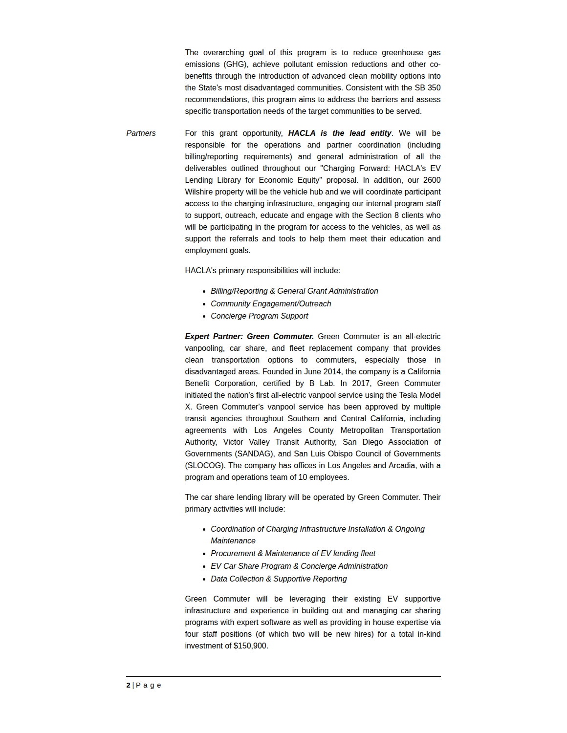The overarching goal of this program is to reduce greenhouse gas emissions (GHG), achieve pollutant emission reductions and other co-benefits through the introduction of advanced clean mobility options into the State's most disadvantaged communities. Consistent with the SB 350 recommendations, this program aims to address the barriers and assess specific transportation needs of the target communities to be served.
Partners
For this grant opportunity, HACLA is the lead entity. We will be responsible for the operations and partner coordination (including billing/reporting requirements) and general administration of all the deliverables outlined throughout our "Charging Forward: HACLA's EV Lending Library for Economic Equity" proposal. In addition, our 2600 Wilshire property will be the vehicle hub and we will coordinate participant access to the charging infrastructure, engaging our internal program staff to support, outreach, educate and engage with the Section 8 clients who will be participating in the program for access to the vehicles, as well as support the referrals and tools to help them meet their education and employment goals.
HACLA's primary responsibilities will include:
Billing/Reporting & General Grant Administration
Community Engagement/Outreach
Concierge Program Support
Expert Partner: Green Commuter. Green Commuter is an all-electric vanpooling, car share, and fleet replacement company that provides clean transportation options to commuters, especially those in disadvantaged areas. Founded in June 2014, the company is a California Benefit Corporation, certified by B Lab. In 2017, Green Commuter initiated the nation's first all-electric vanpool service using the Tesla Model X. Green Commuter's vanpool service has been approved by multiple transit agencies throughout Southern and Central California, including agreements with Los Angeles County Metropolitan Transportation Authority, Victor Valley Transit Authority, San Diego Association of Governments (SANDAG), and San Luis Obispo Council of Governments (SLOCOG). The company has offices in Los Angeles and Arcadia, with a program and operations team of 10 employees.
The car share lending library will be operated by Green Commuter. Their primary activities will include:
Coordination of Charging Infrastructure Installation & Ongoing Maintenance
Procurement & Maintenance of EV lending fleet
EV Car Share Program & Concierge Administration
Data Collection & Supportive Reporting
Green Commuter will be leveraging their existing EV supportive infrastructure and experience in building out and managing car sharing programs with expert software as well as providing in house expertise via four staff positions (of which two will be new hires) for a total in-kind investment of $150,900.
2|P a g e